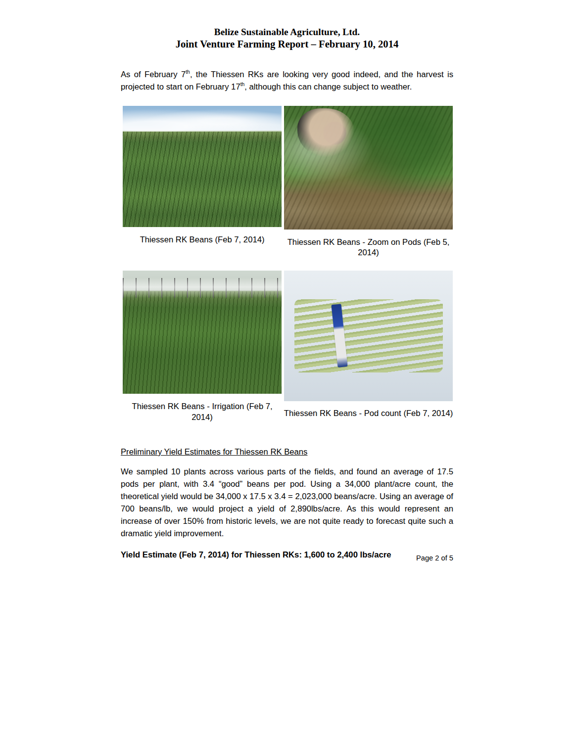Belize Sustainable Agriculture, Ltd.
Joint Venture Farming Report – February 10, 2014
As of February 7th, the Thiessen RKs are looking very good indeed, and the harvest is projected to start on February 17th, although this can change subject to weather.
| Thiessen RK Beans (Feb 7, 2014) | Thiessen RK Beans - Zoom on Pods (Feb 5, 2014) |
| Thiessen RK Beans - Irrigation (Feb 7, 2014) | Thiessen RK Beans - Pod count (Feb 7, 2014) |
Preliminary Yield Estimates for Thiessen RK Beans
We sampled 10 plants across various parts of the fields, and found an average of 17.5 pods per plant, with 3.4 “good” beans per pod. Using a 34,000 plant/acre count, the theoretical yield would be 34,000 x 17.5 x 3.4 = 2,023,000 beans/acre. Using an average of 700 beans/lb, we would project a yield of 2,890lbs/acre. As this would represent an increase of over 150% from historic levels, we are not quite ready to forecast quite such a dramatic yield improvement.
Yield Estimate (Feb 7, 2014) for Thiessen RKs: 1,600 to 2,400 lbs/acre
Page 2 of 5